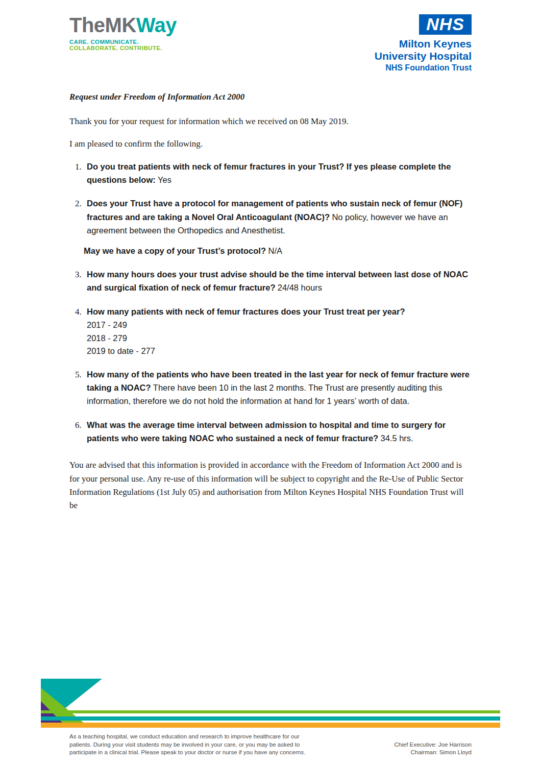TheMK Way
CARE. COMMUNICATE.
COLLABORATE. CONTRIBUTE.
NHS
Milton Keynes
University Hospital NHS Foundation Trust
Request under Freedom of Information Act 2000
Thank you for your request for information which we received on 08 May 2019.
I am pleased to confirm the following.
Do you treat patients with neck of femur fractures in your Trust? If yes please complete the questions below: Yes
Does your Trust have a protocol for management of patients who sustain neck of femur (NOF) fractures and are taking a Novel Oral Anticoagulant (NOAC)? No policy, however we have an agreement between the Orthopedics and Anesthetist.
May we have a copy of your Trust’s protocol? N/A
How many hours does your trust advise should be the time interval between last dose of NOAC and surgical fixation of neck of femur fracture? 24/48 hours
How many patients with neck of femur fractures does your Trust treat per year?
2017 - 249 2018 - 279 2019 to date - 277
How many of the patients who have been treated in the last year for neck of femur fracture were taking a NOAC? There have been 10 in the last 2 months. The Trust are presently auditing this information, therefore we do not hold the information at hand for 1 years’ worth of data.
What was the average time interval between admission to hospital and time to surgery for patients who were taking NOAC who sustained a neck of femur fracture? 34.5 hrs.
You are advised that this information is provided in accordance with the Freedom of Information Act 2000 and is for your personal use. Any re-use of this information will be subject to copyright and the Re-Use of Public Sector Information Regulations (1st July 05) and authorisation from Milton Keynes Hospital NHS Foundation Trust will be
As a teaching hospital, we conduct education and research to improve healthcare for our patients. During your visit students may be involved in your care, or you may be asked to participate in a clinical trial. Please speak to your doctor or nurse if you have any concerns.
Chief Executive: Joe Harrison
Chairman: Simon Lloyd